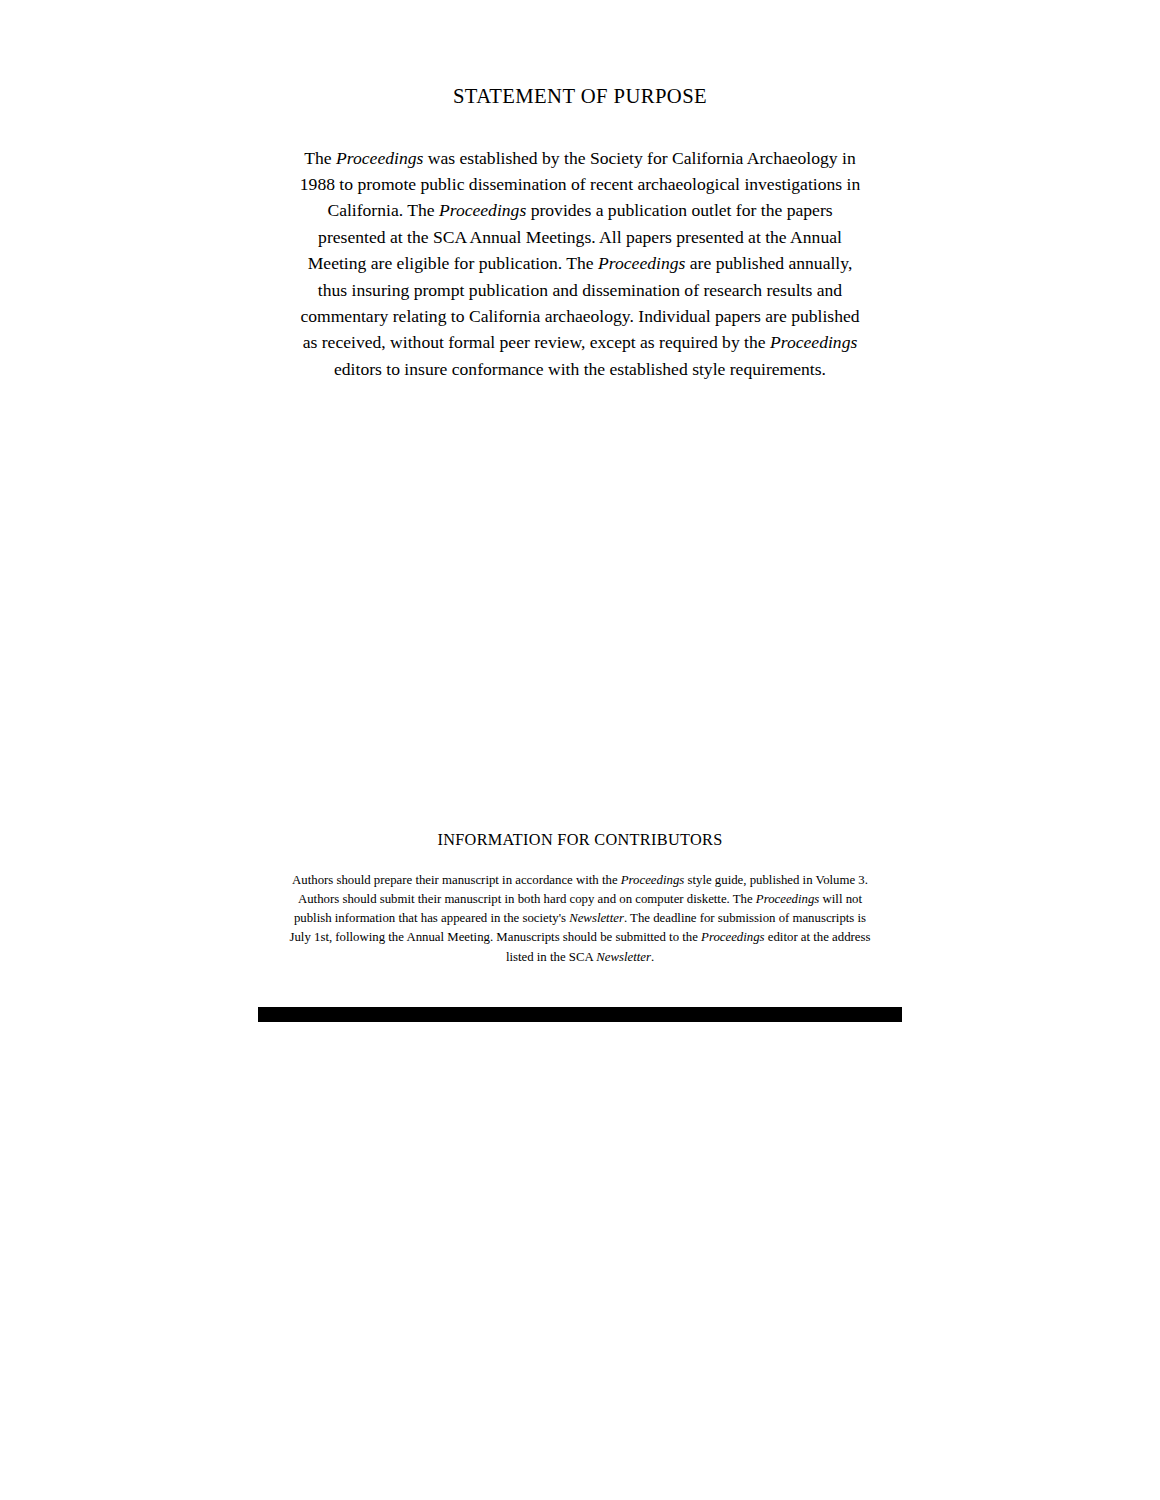STATEMENT OF PURPOSE
The Proceedings was established by the Society for California Archaeology in 1988 to promote public dissemination of recent archaeological investigations in California. The Proceedings provides a publication outlet for the papers presented at the SCA Annual Meetings. All papers presented at the Annual Meeting are eligible for publication. The Proceedings are published annually, thus insuring prompt publication and dissemination of research results and commentary relating to California archaeology. Individual papers are published as received, without formal peer review, except as required by the Proceedings editors to insure conformance with the established style requirements.
INFORMATION FOR CONTRIBUTORS
Authors should prepare their manuscript in accordance with the Proceedings style guide, published in Volume 3. Authors should submit their manuscript in both hard copy and on computer diskette. The Proceedings will not publish information that has appeared in the society's Newsletter. The deadline for submission of manuscripts is July 1st, following the Annual Meeting. Manuscripts should be submitted to the Proceedings editor at the address listed in the SCA Newsletter.